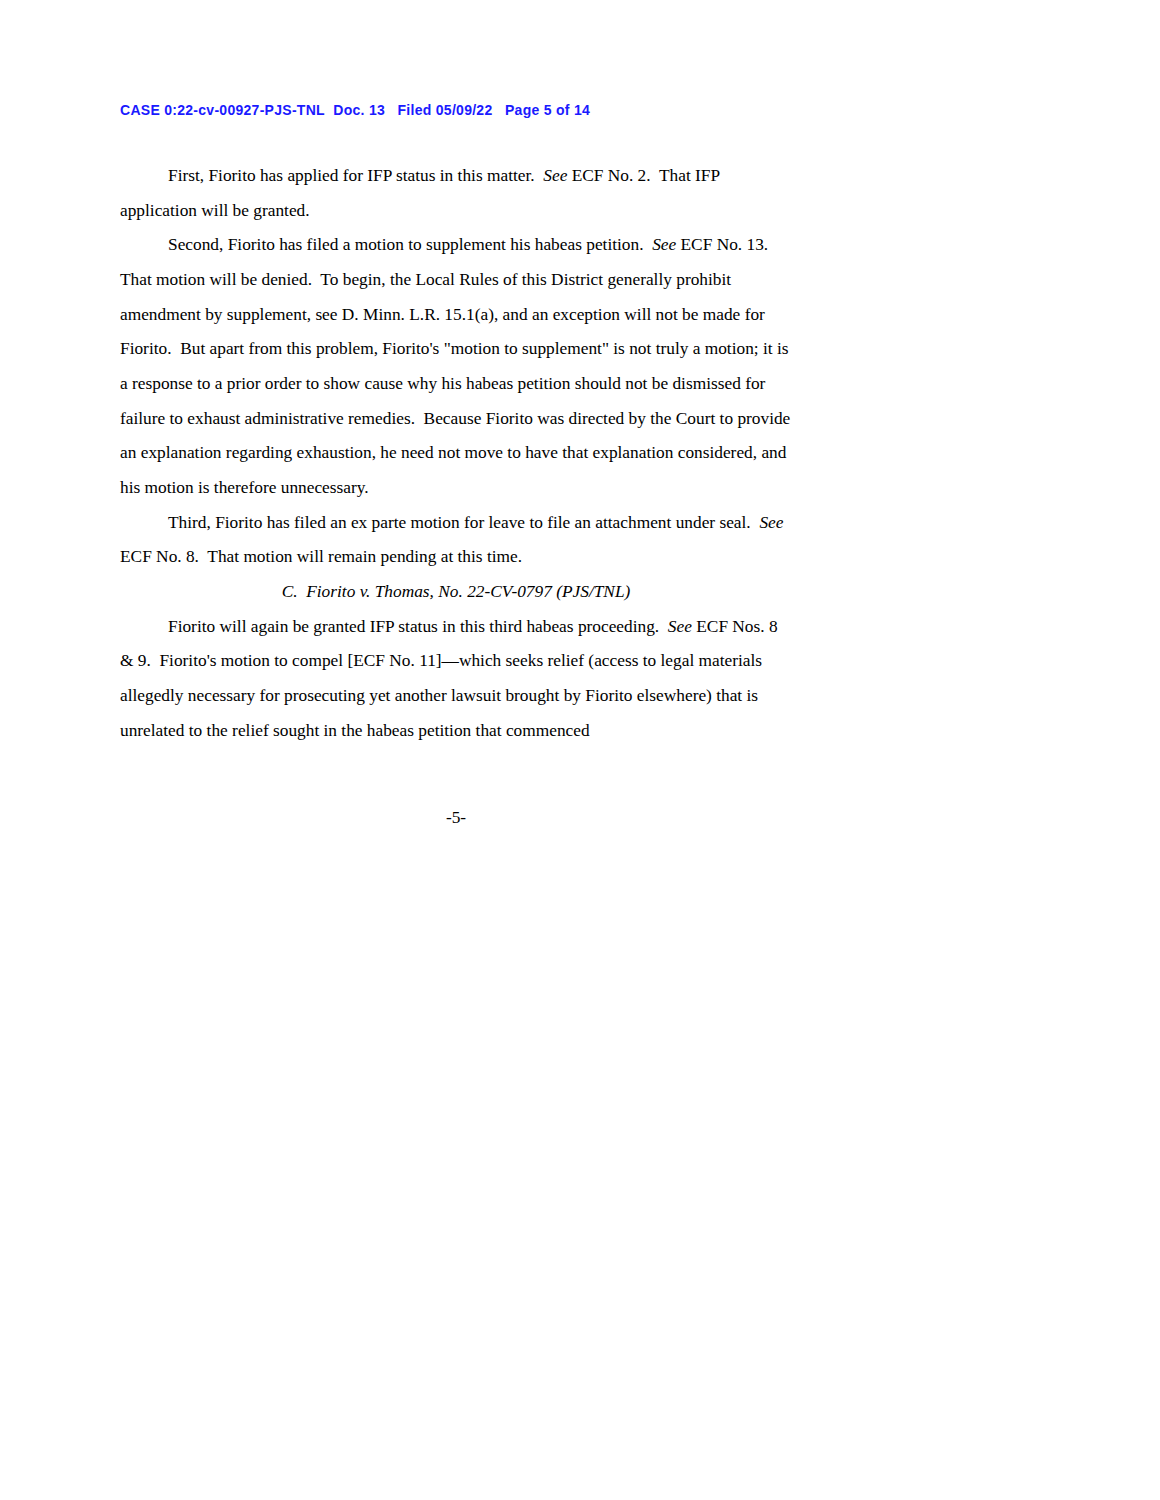CASE 0:22-cv-00927-PJS-TNL Doc. 13 Filed 05/09/22 Page 5 of 14
First, Fiorito has applied for IFP status in this matter. See ECF No. 2. That IFP application will be granted.
Second, Fiorito has filed a motion to supplement his habeas petition. See ECF No. 13. That motion will be denied. To begin, the Local Rules of this District generally prohibit amendment by supplement, see D. Minn. L.R. 15.1(a), and an exception will not be made for Fiorito. But apart from this problem, Fiorito's "motion to supplement" is not truly a motion; it is a response to a prior order to show cause why his habeas petition should not be dismissed for failure to exhaust administrative remedies. Because Fiorito was directed by the Court to provide an explanation regarding exhaustion, he need not move to have that explanation considered, and his motion is therefore unnecessary.
Third, Fiorito has filed an ex parte motion for leave to file an attachment under seal. See ECF No. 8. That motion will remain pending at this time.
C. Fiorito v. Thomas, No. 22-CV-0797 (PJS/TNL)
Fiorito will again be granted IFP status in this third habeas proceeding. See ECF Nos. 8 & 9. Fiorito's motion to compel [ECF No. 11]—which seeks relief (access to legal materials allegedly necessary for prosecuting yet another lawsuit brought by Fiorito elsewhere) that is unrelated to the relief sought in the habeas petition that commenced
-5-